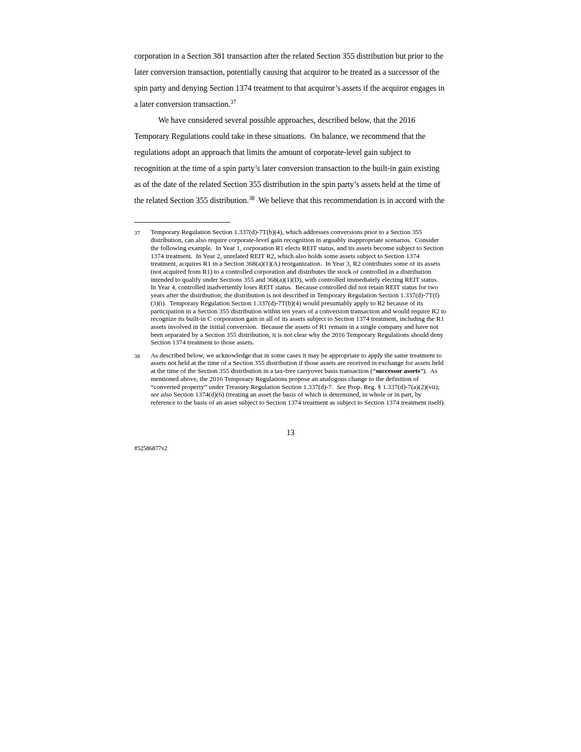corporation in a Section 381 transaction after the related Section 355 distribution but prior to the later conversion transaction, potentially causing that acquiror to be treated as a successor of the spin party and denying Section 1374 treatment to that acquiror’s assets if the acquiror engages in a later conversion transaction.37
We have considered several possible approaches, described below, that the 2016 Temporary Regulations could take in these situations. On balance, we recommend that the regulations adopt an approach that limits the amount of corporate-level gain subject to recognition at the time of a spin party’s later conversion transaction to the built-in gain existing as of the date of the related Section 355 distribution in the spin party’s assets held at the time of the related Section 355 distribution.38 We believe that this recommendation is in accord with the
37
Temporary Regulation Section 1.337(d)-7T(b)(4), which addresses conversions prior to a Section 355 distribution, can also require corporate-level gain recognition in arguably inappropriate scenarios. Consider the following example. In Year 1, corporation R1 elects REIT status, and its assets become subject to Section 1374 treatment. In Year 2, unrelated REIT R2, which also holds some assets subject to Section 1374 treatment, acquires R1 in a Section 368(a)(1)(A) reorganization. In Year 3, R2 contributes some of its assets (not acquired from R1) to a controlled corporation and distributes the stock of controlled in a distribution intended to qualify under Sections 355 and 368(a)(1)(D), with controlled immediately electing REIT status. In Year 4, controlled inadvertently loses REIT status. Because controlled did not retain REIT status for two years after the distribution, the distribution is not described in Temporary Regulation Section 1.337(d)-7T(f)(3)(i). Temporary Regulation Section 1.337(d)-7T(b)(4) would presumably apply to R2 because of its participation in a Section 355 distribution within ten years of a conversion transaction and would require R2 to recognize its built-in C corporation gain in all of its assets subject to Section 1374 treatment, including the R1 assets involved in the initial conversion. Because the assets of R1 remain in a single company and have not been separated by a Section 355 distribution, it is not clear why the 2016 Temporary Regulations should deny Section 1374 treatment to those assets.
38
As described below, we acknowledge that in some cases it may be appropriate to apply the same treatment to assets not held at the time of a Section 355 distribution if those assets are received in exchange for assets held at the time of the Section 355 distribution in a tax-free carryover basis transaction (“successor assets”). As mentioned above, the 2016 Temporary Regulations propose an analogous change to the definition of “converted property” under Treasury Regulation Section 1.337(d)-7. See Prop. Reg. § 1.337(d)-7(a)(2)(vii); see also Section 1374(d)(6) (treating an asset the basis of which is determined, in whole or in part, by reference to the basis of an asset subject to Section 1374 treatment as subject to Section 1374 treatment itself).
13
#52586877v2